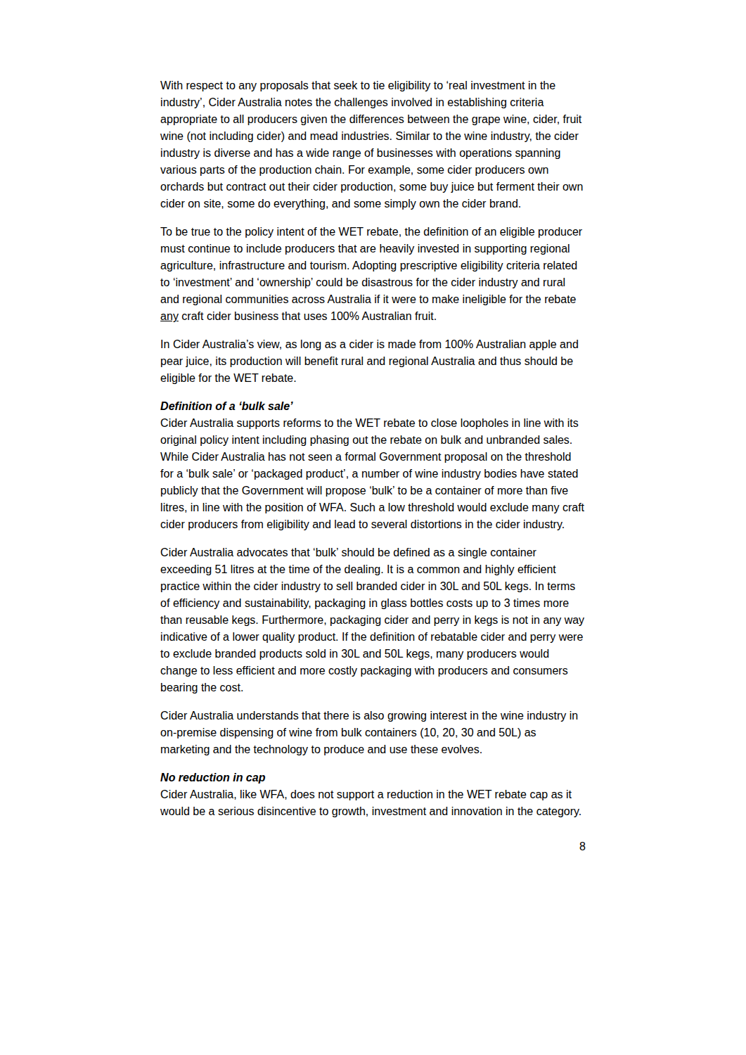With respect to any proposals that seek to tie eligibility to ‘real investment in the industry’, Cider Australia notes the challenges involved in establishing criteria appropriate to all producers given the differences between the grape wine, cider, fruit wine (not including cider) and mead industries. Similar to the wine industry, the cider industry is diverse and has a wide range of businesses with operations spanning various parts of the production chain. For example, some cider producers own orchards but contract out their cider production, some buy juice but ferment their own cider on site, some do everything, and some simply own the cider brand.
To be true to the policy intent of the WET rebate, the definition of an eligible producer must continue to include producers that are heavily invested in supporting regional agriculture, infrastructure and tourism. Adopting prescriptive eligibility criteria related to ‘investment’ and ‘ownership’ could be disastrous for the cider industry and rural and regional communities across Australia if it were to make ineligible for the rebate any craft cider business that uses 100% Australian fruit.
In Cider Australia’s view, as long as a cider is made from 100% Australian apple and pear juice, its production will benefit rural and regional Australia and thus should be eligible for the WET rebate.
Definition of a ‘bulk sale’
Cider Australia supports reforms to the WET rebate to close loopholes in line with its original policy intent including phasing out the rebate on bulk and unbranded sales. While Cider Australia has not seen a formal Government proposal on the threshold for a ‘bulk sale’ or ‘packaged product’, a number of wine industry bodies have stated publicly that the Government will propose ‘bulk’ to be a container of more than five litres, in line with the position of WFA. Such a low threshold would exclude many craft cider producers from eligibility and lead to several distortions in the cider industry.
Cider Australia advocates that ‘bulk’ should be defined as a single container exceeding 51 litres at the time of the dealing. It is a common and highly efficient practice within the cider industry to sell branded cider in 30L and 50L kegs. In terms of efficiency and sustainability, packaging in glass bottles costs up to 3 times more than reusable kegs. Furthermore, packaging cider and perry in kegs is not in any way indicative of a lower quality product. If the definition of rebatable cider and perry were to exclude branded products sold in 30L and 50L kegs, many producers would change to less efficient and more costly packaging with producers and consumers bearing the cost.
Cider Australia understands that there is also growing interest in the wine industry in on-premise dispensing of wine from bulk containers (10, 20, 30 and 50L) as marketing and the technology to produce and use these evolves.
No reduction in cap
Cider Australia, like WFA, does not support a reduction in the WET rebate cap as it would be a serious disincentive to growth, investment and innovation in the category.
8